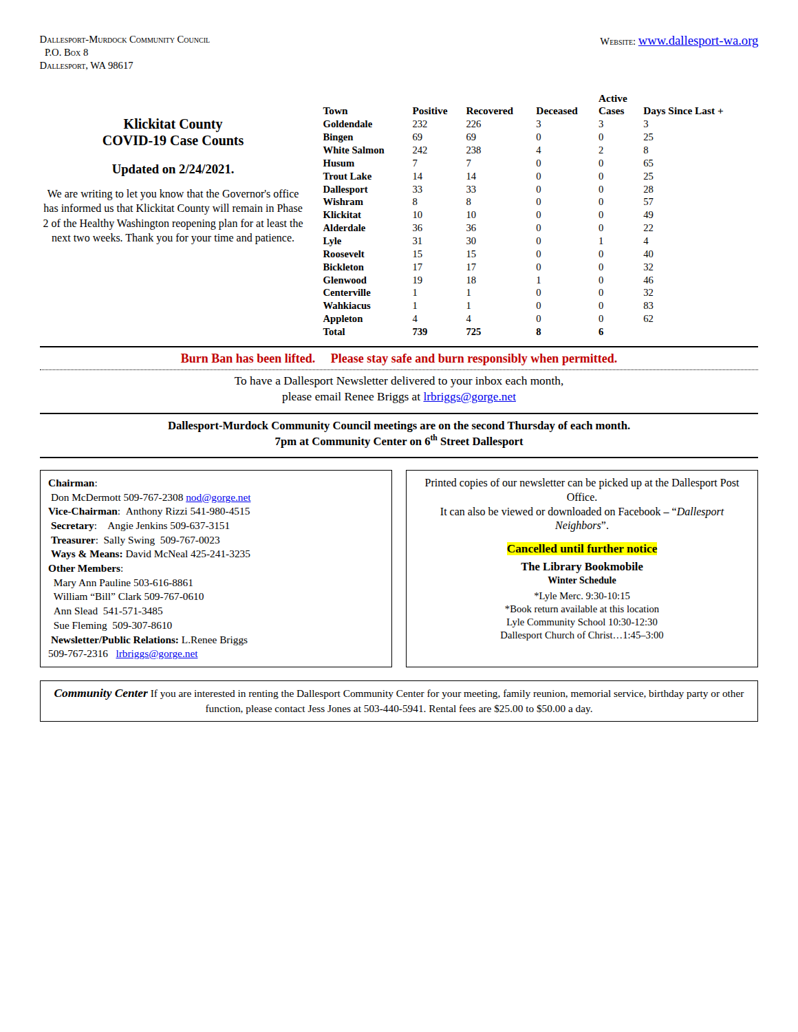Dallesport-Murdock Community Council
P.O. Box 8
Dallesport, WA 98617
Website: www.dallesport-wa.org
Klickitat County
COVID-19 Case Counts
Updated on 2/24/2021.
We are writing to let you know that the Governor's office has informed us that Klickitat County will remain in Phase 2 of the Healthy Washington reopening plan for at least the next two weeks. Thank you for your time and patience.
| Town | Positive | Recovered | Deceased | Active Cases | Days Since Last + |
| --- | --- | --- | --- | --- | --- |
| Goldendale | 232 | 226 | 3 | 3 | 3 |
| Bingen | 69 | 69 | 0 | 0 | 25 |
| White Salmon | 242 | 238 | 4 | 2 | 8 |
| Husum | 7 | 7 | 0 | 0 | 65 |
| Trout Lake | 14 | 14 | 0 | 0 | 25 |
| Dallesport | 33 | 33 | 0 | 0 | 28 |
| Wishram | 8 | 8 | 0 | 0 | 57 |
| Klickitat | 10 | 10 | 0 | 0 | 49 |
| Alderdale | 36 | 36 | 0 | 0 | 22 |
| Lyle | 31 | 30 | 0 | 1 | 4 |
| Roosevelt | 15 | 15 | 0 | 0 | 40 |
| Bickleton | 17 | 17 | 0 | 0 | 32 |
| Glenwood | 19 | 18 | 1 | 0 | 46 |
| Centerville | 1 | 1 | 0 | 0 | 32 |
| Wahkiacus | 1 | 1 | 0 | 0 | 83 |
| Appleton | 4 | 4 | 0 | 0 | 62 |
| Total | 739 | 725 | 8 | 6 | |
Burn Ban has been lifted. Please stay safe and burn responsibly when permitted.
To have a Dallesport Newsletter delivered to your inbox each month,
please email Renee Briggs at lrbriggs@gorge.net
Dallesport-Murdock Community Council meetings are on the second Thursday of each month.
7pm at Community Center on 6th Street Dallesport
Chairman:
Don McDermott 509-767-2308 nod@gorge.net
Vice-Chairman: Anthony Rizzi 541-980-4515
Secretary: Angie Jenkins 509-637-3151
Treasurer: Sally Swing 509-767-0023
Ways & Means: David McNeal 425-241-3235
Other Members:
Mary Ann Pauline 503-616-8861
William “Bill” Clark 509-767-0610
Ann Slead 541-571-3485
Sue Fleming 509-307-8610
Newsletter/Public Relations: L.Renee Briggs
509-767-2316 lrbriggs@gorge.net
Printed copies of our newsletter can be picked up at the Dallesport Post Office.
It can also be viewed or downloaded on Facebook – “Dallesport Neighbors”.
Cancelled until further notice
The Library Bookmobile
Winter Schedule
*Lyle Merc. 9:30-10:15
*Book return available at this location
Lyle Community School 10:30-12:30
Dallesport Church of Christ…1:45–3:00
Community Center If you are interested in renting the Dallesport Community Center for your meeting, family reunion, memorial service, birthday party or other function, please contact Jess Jones at 503-440-5941. Rental fees are $25.00 to $50.00 a day.